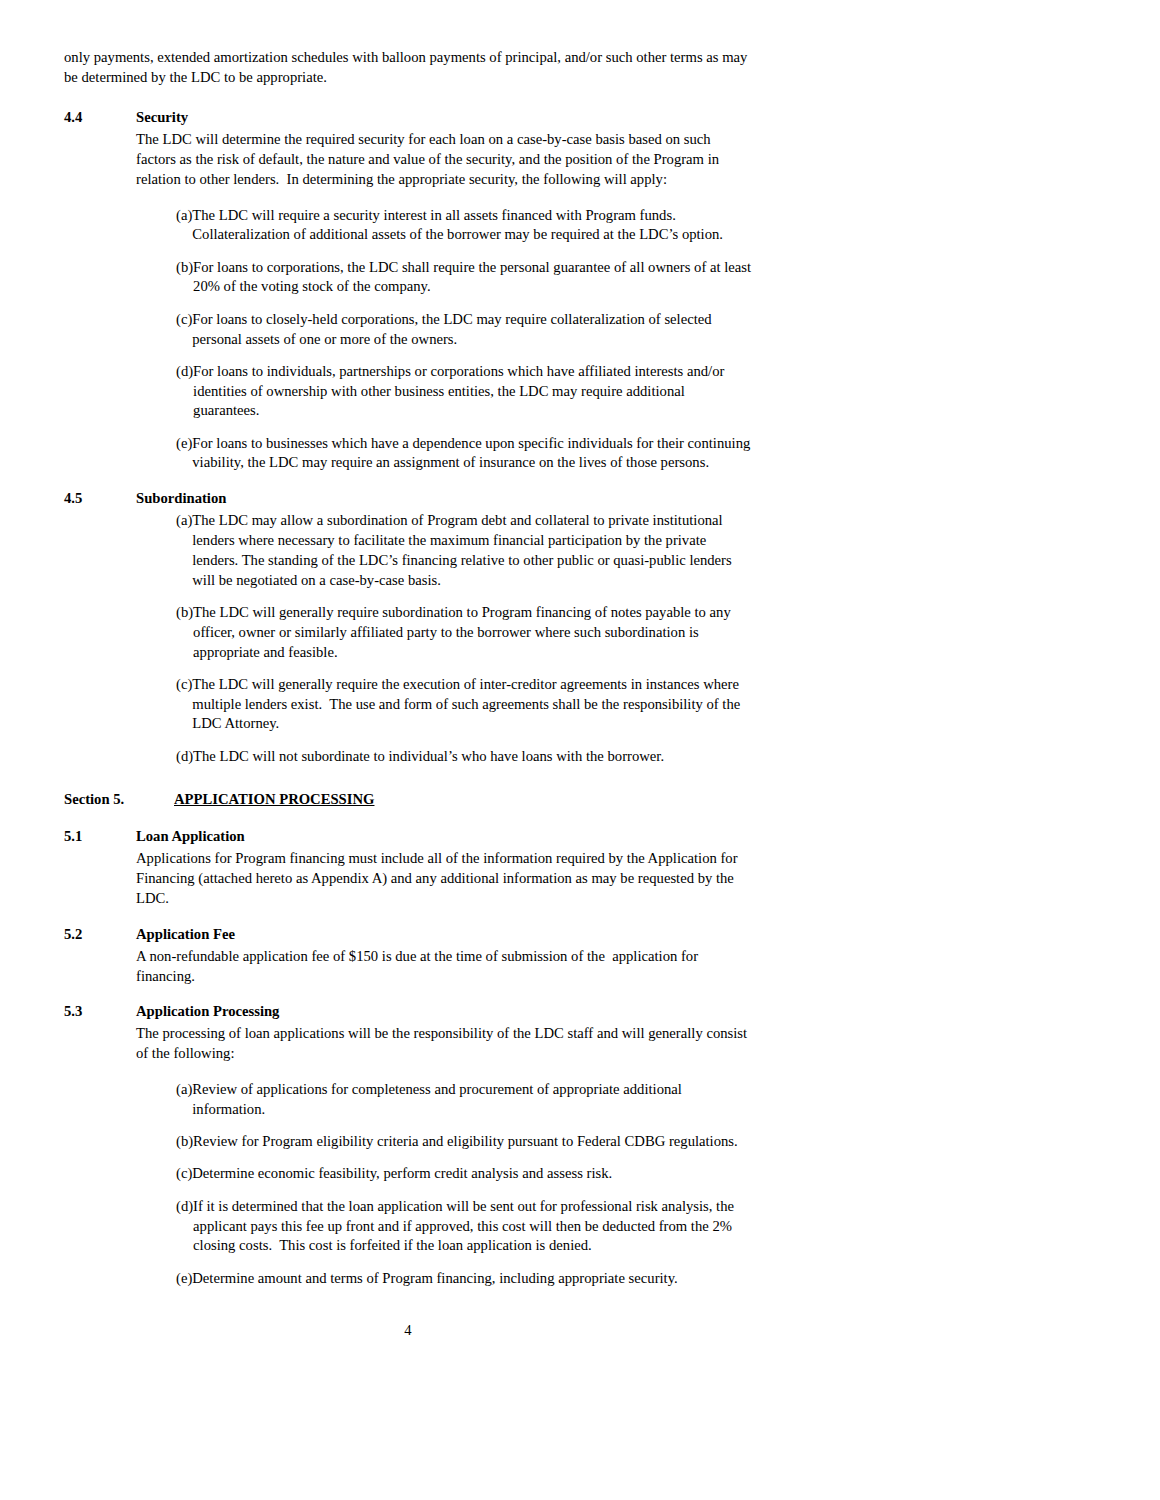only payments, extended amortization schedules with balloon payments of principal, and/or such other terms as may be determined by the LDC to be appropriate.
4.4 Security
The LDC will determine the required security for each loan on a case-by-case basis based on such factors as the risk of default, the nature and value of the security, and the position of the Program in relation to other lenders. In determining the appropriate security, the following will apply:
(a) The LDC will require a security interest in all assets financed with Program funds. Collateralization of additional assets of the borrower may be required at the LDC’s option.
(b) For loans to corporations, the LDC shall require the personal guarantee of all owners of at least 20% of the voting stock of the company.
(c) For loans to closely-held corporations, the LDC may require collateralization of selected personal assets of one or more of the owners.
(d) For loans to individuals, partnerships or corporations which have affiliated interests and/or identities of ownership with other business entities, the LDC may require additional guarantees.
(e) For loans to businesses which have a dependence upon specific individuals for their continuing viability, the LDC may require an assignment of insurance on the lives of those persons.
4.5 Subordination
(a) The LDC may allow a subordination of Program debt and collateral to private institutional lenders where necessary to facilitate the maximum financial participation by the private lenders. The standing of the LDC’s financing relative to other public or quasi-public lenders will be negotiated on a case-by-case basis.
(b) The LDC will generally require subordination to Program financing of notes payable to any officer, owner or similarly affiliated party to the borrower where such subordination is appropriate and feasible.
(c) The LDC will generally require the execution of inter-creditor agreements in instances where multiple lenders exist. The use and form of such agreements shall be the responsibility of the LDC Attorney.
(d) The LDC will not subordinate to individual’s who have loans with the borrower.
Section 5. APPLICATION PROCESSING
5.1 Loan Application
Applications for Program financing must include all of the information required by the Application for Financing (attached hereto as Appendix A) and any additional information as may be requested by the LDC.
5.2 Application Fee
A non-refundable application fee of $150 is due at the time of submission of the application for financing.
5.3 Application Processing
The processing of loan applications will be the responsibility of the LDC staff and will generally consist of the following:
(a) Review of applications for completeness and procurement of appropriate additional information.
(b) Review for Program eligibility criteria and eligibility pursuant to Federal CDBG regulations.
(c) Determine economic feasibility, perform credit analysis and assess risk.
(d) If it is determined that the loan application will be sent out for professional risk analysis, the applicant pays this fee up front and if approved, this cost will then be deducted from the 2% closing costs. This cost is forfeited if the loan application is denied.
(e) Determine amount and terms of Program financing, including appropriate security.
4